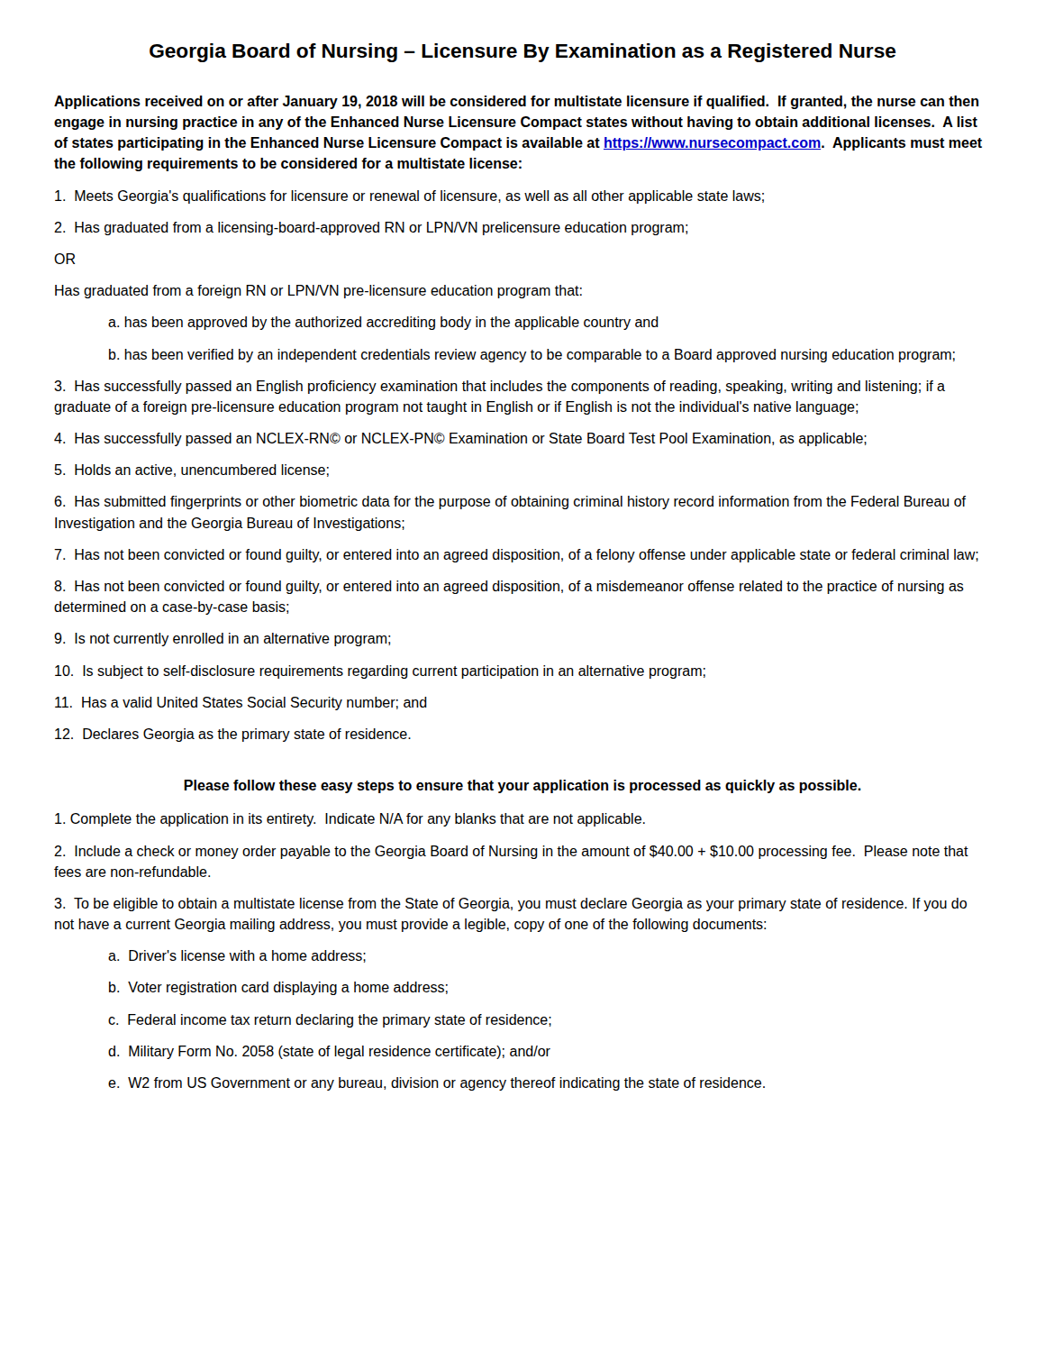Georgia Board of Nursing – Licensure By Examination as a Registered Nurse
Applications received on or after January 19, 2018 will be considered for multistate licensure if qualified. If granted, the nurse can then engage in nursing practice in any of the Enhanced Nurse Licensure Compact states without having to obtain additional licenses. A list of states participating in the Enhanced Nurse Licensure Compact is available at https://www.nursecompact.com. Applicants must meet the following requirements to be considered for a multistate license:
1. Meets Georgia's qualifications for licensure or renewal of licensure, as well as all other applicable state laws;
2. Has graduated from a licensing-board-approved RN or LPN/VN prelicensure education program;
OR
Has graduated from a foreign RN or LPN/VN pre-licensure education program that:
a. has been approved by the authorized accrediting body in the applicable country and
b. has been verified by an independent credentials review agency to be comparable to a Board approved nursing education program;
3. Has successfully passed an English proficiency examination that includes the components of reading, speaking, writing and listening; if a graduate of a foreign pre-licensure education program not taught in English or if English is not the individual's native language;
4. Has successfully passed an NCLEX-RN© or NCLEX-PN© Examination or State Board Test Pool Examination, as applicable;
5. Holds an active, unencumbered license;
6. Has submitted fingerprints or other biometric data for the purpose of obtaining criminal history record information from the Federal Bureau of Investigation and the Georgia Bureau of Investigations;
7. Has not been convicted or found guilty, or entered into an agreed disposition, of a felony offense under applicable state or federal criminal law;
8. Has not been convicted or found guilty, or entered into an agreed disposition, of a misdemeanor offense related to the practice of nursing as determined on a case-by-case basis;
9. Is not currently enrolled in an alternative program;
10. Is subject to self-disclosure requirements regarding current participation in an alternative program;
11. Has a valid United States Social Security number; and
12. Declares Georgia as the primary state of residence.
Please follow these easy steps to ensure that your application is processed as quickly as possible.
1. Complete the application in its entirety. Indicate N/A for any blanks that are not applicable.
2. Include a check or money order payable to the Georgia Board of Nursing in the amount of $40.00 + $10.00 processing fee. Please note that fees are non-refundable.
3. To be eligible to obtain a multistate license from the State of Georgia, you must declare Georgia as your primary state of residence. If you do not have a current Georgia mailing address, you must provide a legible, copy of one of the following documents:
a. Driver's license with a home address;
b. Voter registration card displaying a home address;
c. Federal income tax return declaring the primary state of residence;
d. Military Form No. 2058 (state of legal residence certificate); and/or
e. W2 from US Government or any bureau, division or agency thereof indicating the state of residence.